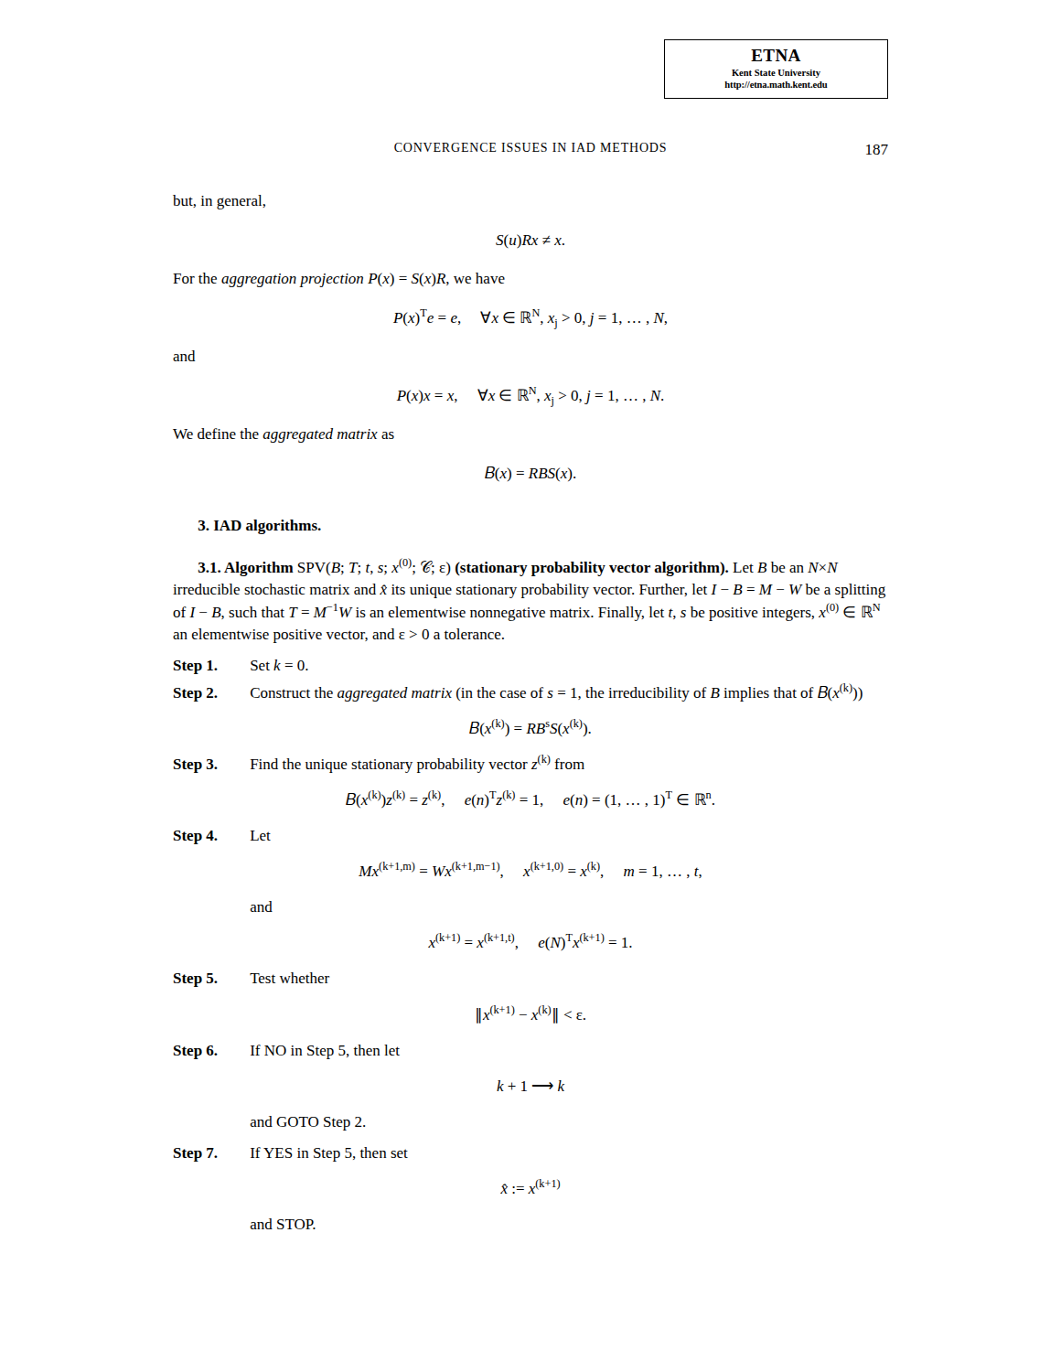ETNA
Kent State University
http://etna.math.kent.edu
Convergence issues in IAD methods 187
but, in general,
S(u)Rx ≠ x.
For the aggregation projection P(x) = S(x)R, we have
P(x)Te = e, ∀x ∈ ℝN, xj > 0, j = 1, … , N,
and
P(x)x = x, ∀x ∈ ℝN, xj > 0, j = 1, … , N.
We define the aggregated matrix as
𝐵(x) = RBS(x).
3. IAD algorithms.
3.1. Algorithm SPV(B; T; t, s; x(0); 𝒞; ε) (stationary probability vector algorithm). Let B be an N×N irreducible stochastic matrix and x̂ its unique stationary probability vector. Further, let I − B = M − W be a splitting of I − B, such that T = M−1W is an elementwise nonnegative matrix. Finally, let t, s be positive integers, x(0) ∈ ℝN an elementwise positive vector, and ε > 0 a tolerance.
Step 1.
Set k = 0.
Step 2.
Construct the aggregated matrix (in the case of s = 1, the irreducibility of B implies that of 𝐵(x(k)))
𝐵(x(k)) = RBsS(x(k)).
Step 3.
Find the unique stationary probability vector z(k) from
𝐵(x(k)) z(k) = z(k), e(n)Tz(k) = 1, e(n) = (1, … , 1)T ∈ ℝn.
Step 4.
Let
Mx(k+1,m) = Wx(k+1,m−1), x(k+1,0) = x(k), m = 1, … , t,
and
x(k+1) = x(k+1,t), e(N)Tx(k+1) = 1.
Step 5.
Test whether
∥x(k+1) − x(k)∥ < ε.
Step 6.
If NO in Step 5, then let
k + 1 ⟶ k
and GOTO Step 2.
Step 7.
If YES in Step 5, then set
x̂ := x(k+1)
and STOP.